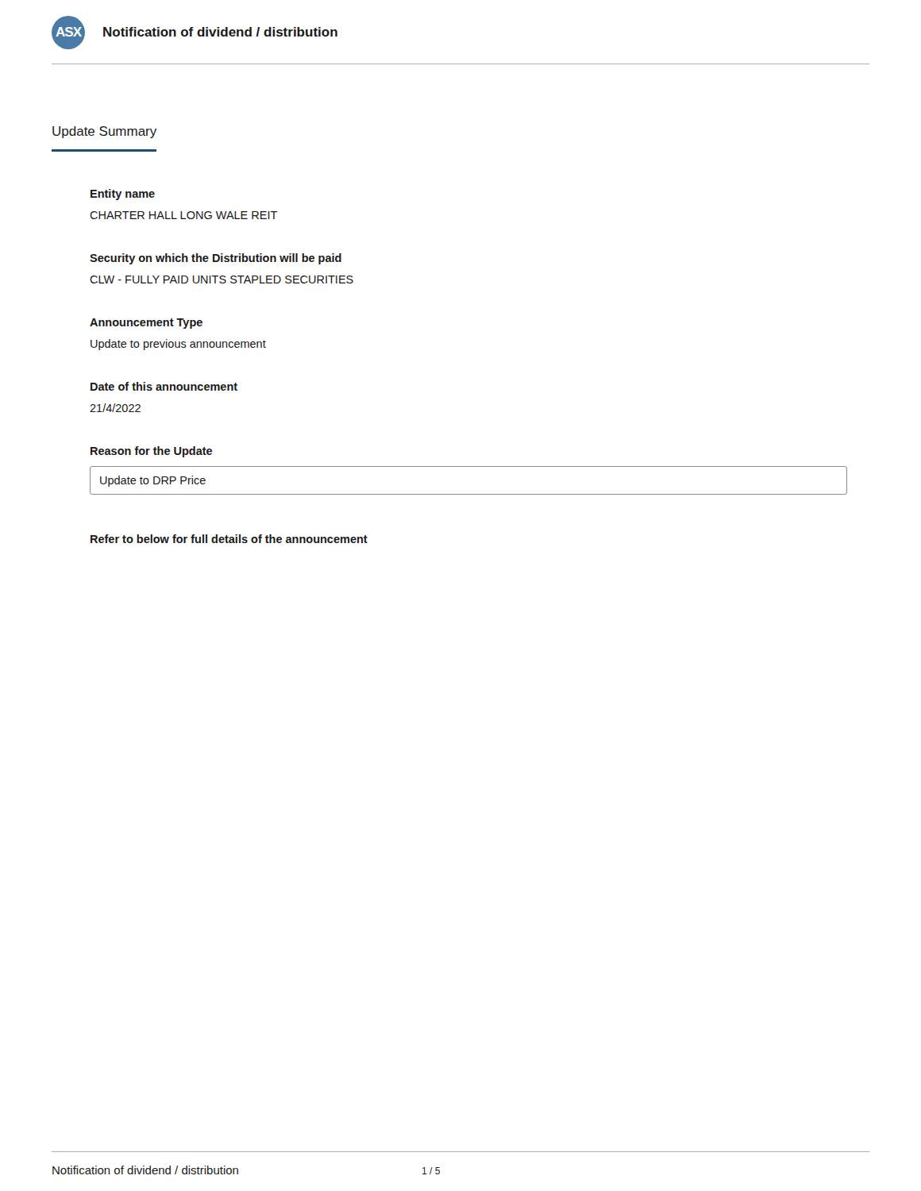ASX
Notification of dividend / distribution
Update Summary
Entity name
CHARTER HALL LONG WALE REIT
Security on which the Distribution will be paid
CLW - FULLY PAID UNITS STAPLED SECURITIES
Announcement Type
Update to previous announcement
Date of this announcement
21/4/2022
Reason for the Update
Update to DRP Price
Refer to below for full details of the announcement
Notification of dividend / distribution
1 / 5